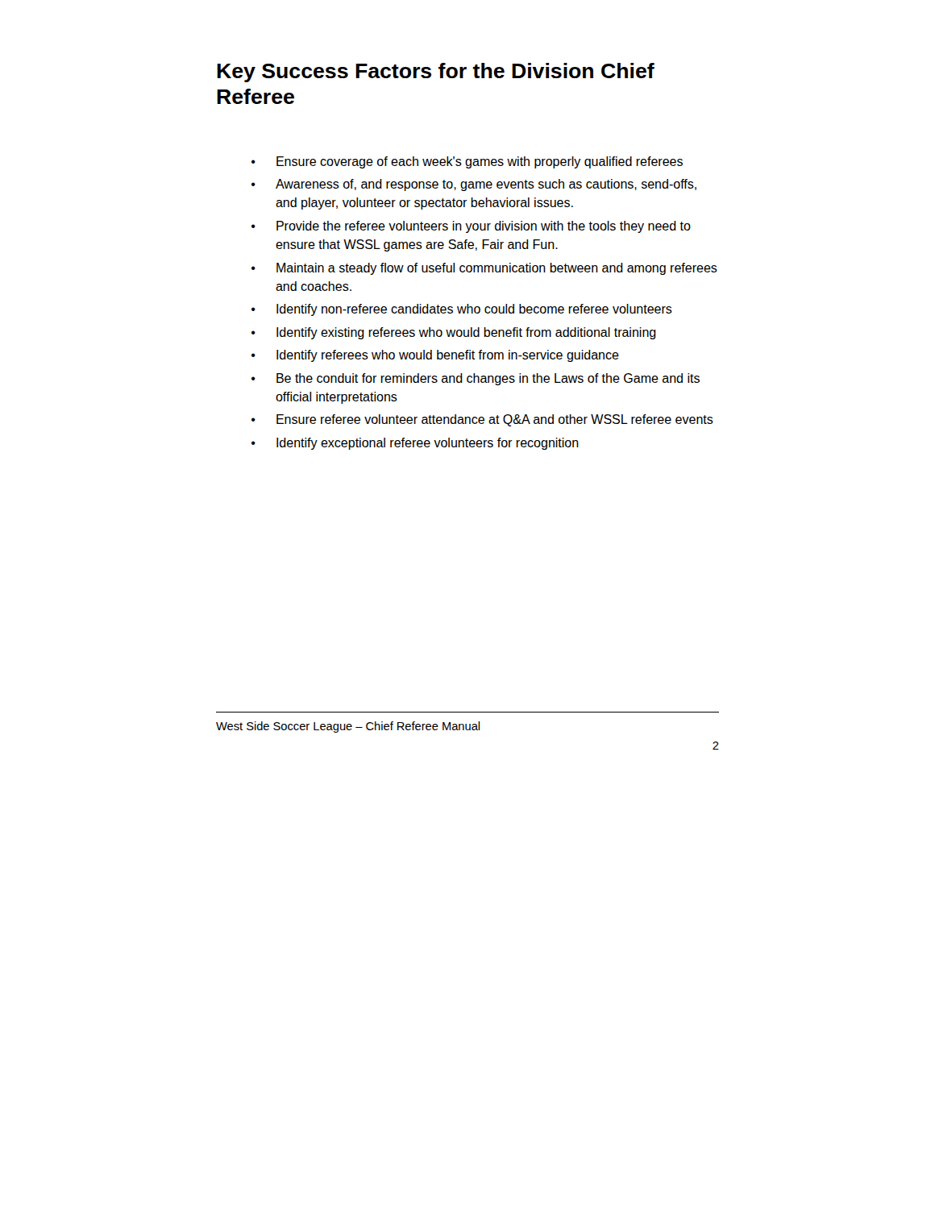Key Success Factors for the Division Chief Referee
Ensure coverage of each week's games with properly qualified referees
Awareness of, and response to, game events such as cautions, send-offs, and player, volunteer or spectator behavioral issues.
Provide the referee volunteers in your division with the tools they need to ensure that WSSL games are Safe, Fair and Fun.
Maintain a steady flow of useful communication between and among referees and coaches.
Identify non-referee candidates who could become referee volunteers
Identify existing referees who would benefit from additional training
Identify referees who would benefit from in-service guidance
Be the conduit for reminders and changes in the Laws of the Game and its official interpretations
Ensure referee volunteer attendance at Q&A and other WSSL referee events
Identify exceptional referee volunteers for recognition
West Side Soccer League – Chief Referee Manual 2